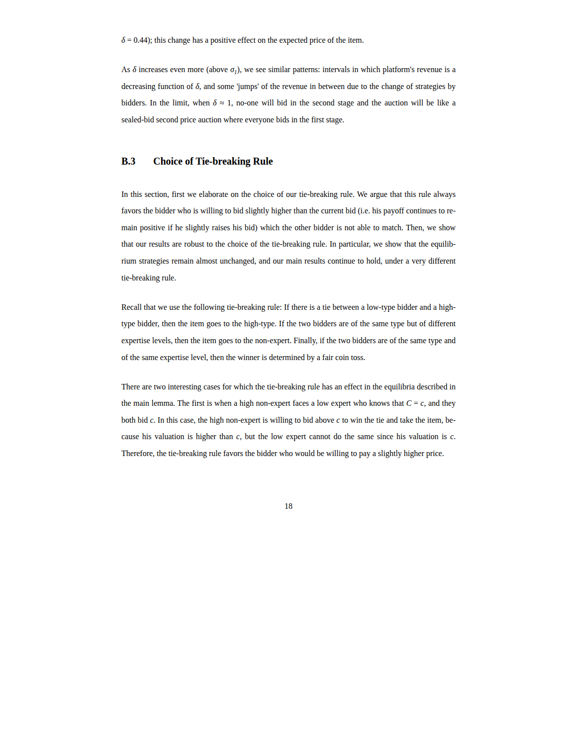δ = 0.44); this change has a positive effect on the expected price of the item.
As δ increases even more (above σ1), we see similar patterns: intervals in which platform's revenue is a decreasing function of δ, and some 'jumps' of the revenue in between due to the change of strategies by bidders. In the limit, when δ ≈ 1, no-one will bid in the second stage and the auction will be like a sealed-bid second price auction where everyone bids in the first stage.
B.3 Choice of Tie-breaking Rule
In this section, first we elaborate on the choice of our tie-breaking rule. We argue that this rule always favors the bidder who is willing to bid slightly higher than the current bid (i.e. his payoff continues to remain positive if he slightly raises his bid) which the other bidder is not able to match. Then, we show that our results are robust to the choice of the tie-breaking rule. In particular, we show that the equilibrium strategies remain almost unchanged, and our main results continue to hold, under a very different tie-breaking rule.
Recall that we use the following tie-breaking rule: If there is a tie between a low-type bidder and a high-type bidder, then the item goes to the high-type. If the two bidders are of the same type but of different expertise levels, then the item goes to the non-expert. Finally, if the two bidders are of the same type and of the same expertise level, then the winner is determined by a fair coin toss.
There are two interesting cases for which the tie-breaking rule has an effect in the equilibria described in the main lemma. The first is when a high non-expert faces a low expert who knows that C = c, and they both bid c. In this case, the high non-expert is willing to bid above c to win the tie and take the item, because his valuation is higher than c, but the low expert cannot do the same since his valuation is c. Therefore, the tie-breaking rule favors the bidder who would be willing to pay a slightly higher price.
18